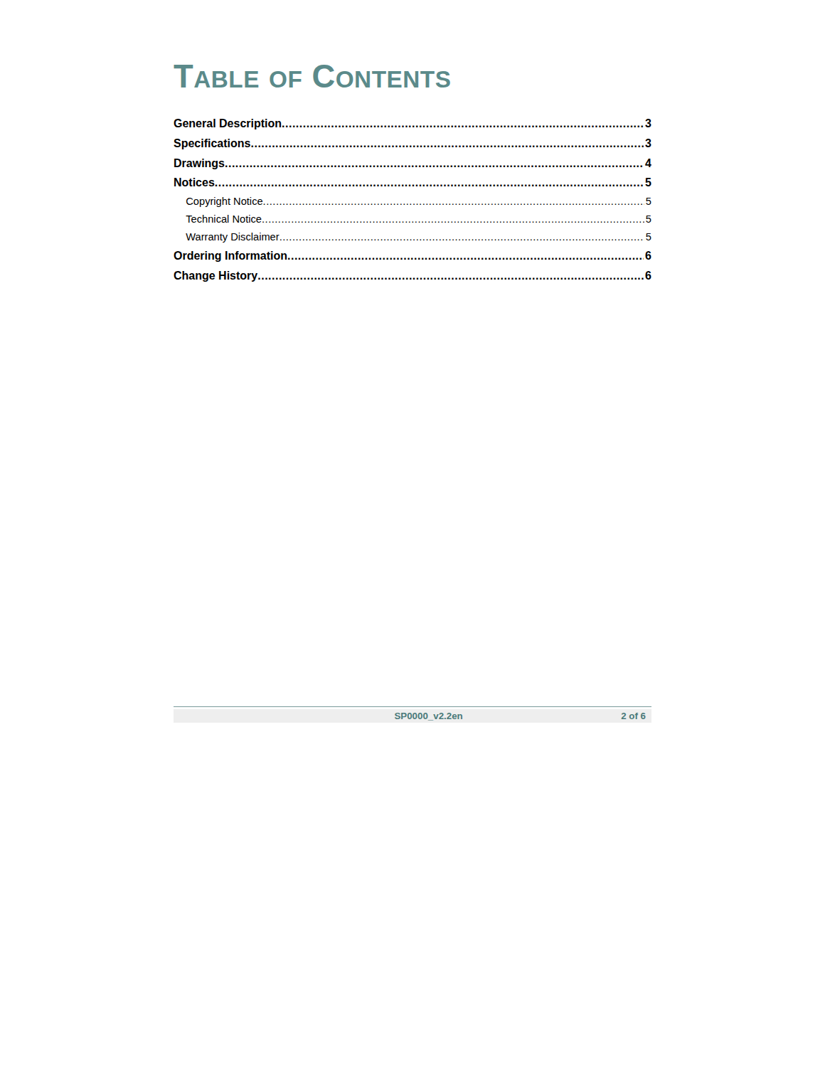TABLE OF CONTENTS
General Description .................................................................................................................................. 3
Specifications .......................................................................................................................................... 3
Drawings ................................................................................................................................................. 4
Notices .................................................................................................................................................... 5
Copyright Notice ............................................................................................................................. 5
Technical Notice .............................................................................................................................. 5
Warranty Disclaimer ..................................................................................................................... 5
Ordering Information ............................................................................................................................... 6
Change History ....................................................................................................................................... 6
SP0000_v2.2en 2 of 6